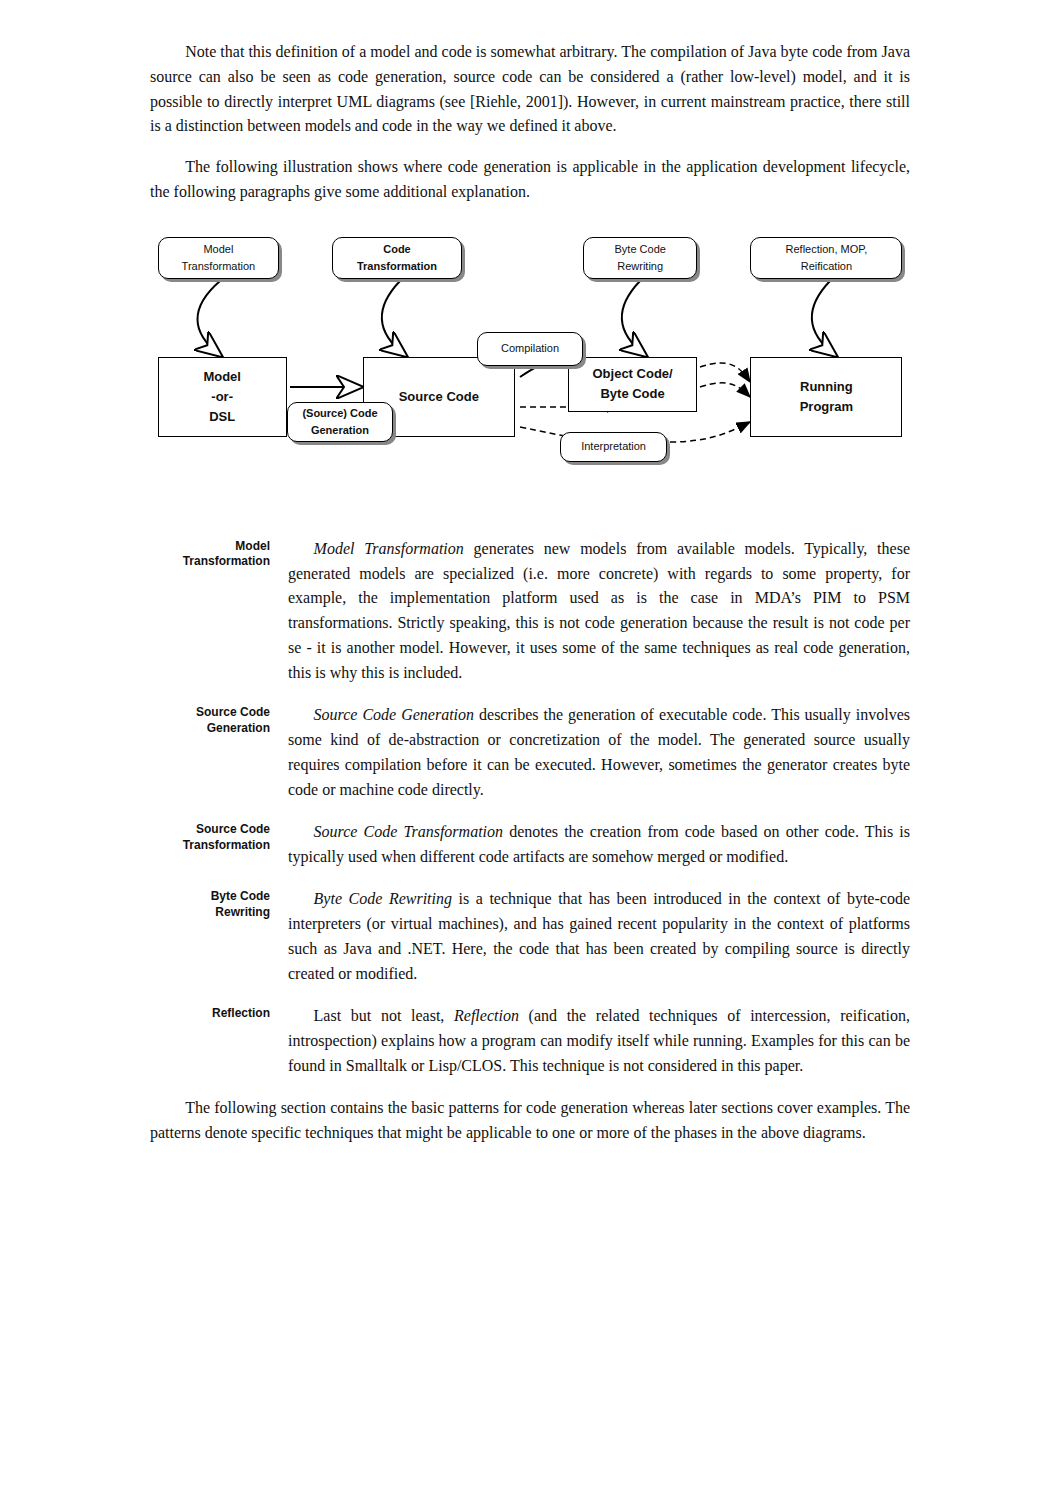Note that this definition of a model and code is somewhat arbitrary. The compilation of Java byte code from Java source can also be seen as code generation, source code can be considered a (rather low-level) model, and it is possible to directly interpret UML diagrams (see [Riehle, 2001]). However, in current mainstream practice, there still is a distinction between models and code in the way we defined it above.
The following illustration shows where code generation is applicable in the application development lifecycle, the following paragraphs give some additional explanation.
Model
Transformation
Code
Transformation
Byte Code
Rewriting
Reflection, MOP,
Reification
Model
-or-
DSL
Source Code
Object Code/
Byte Code
Running
Program
Compilation
Interpretation
(Source) Code
Generation
Model
Transformation
Model Transformation generates new models from available models. Typically, these generated models are specialized (i.e. more concrete) with regards to some property, for example, the implementation platform used as is the case in MDA’s PIM to PSM transformations. Strictly speaking, this is not code generation because the result is not code per se - it is another model. However, it uses some of the same techniques as real code generation, this is why this is included.
Source Code
Generation
Source Code Generation describes the generation of executable code. This usually involves some kind of de-abstraction or concretization of the model. The generated source usually requires compilation before it can be executed. However, sometimes the generator creates byte code or machine code directly.
Source Code
Transformation
Source Code Transformation denotes the creation from code based on other code. This is typically used when different code artifacts are somehow merged or modified.
Byte Code
Rewriting
Byte Code Rewriting is a technique that has been introduced in the context of byte-code interpreters (or virtual machines), and has gained recent popularity in the context of platforms such as Java and .NET. Here, the code that has been created by compiling source is directly created or modified.
Reflection
Last but not least, Reflection (and the related techniques of intercession, reification, introspection) explains how a program can modify itself while running. Examples for this can be found in Smalltalk or Lisp/CLOS. This technique is not considered in this paper.
The following section contains the basic patterns for code generation whereas later sections cover examples. The patterns denote specific techniques that might be applicable to one or more of the phases in the above diagrams.